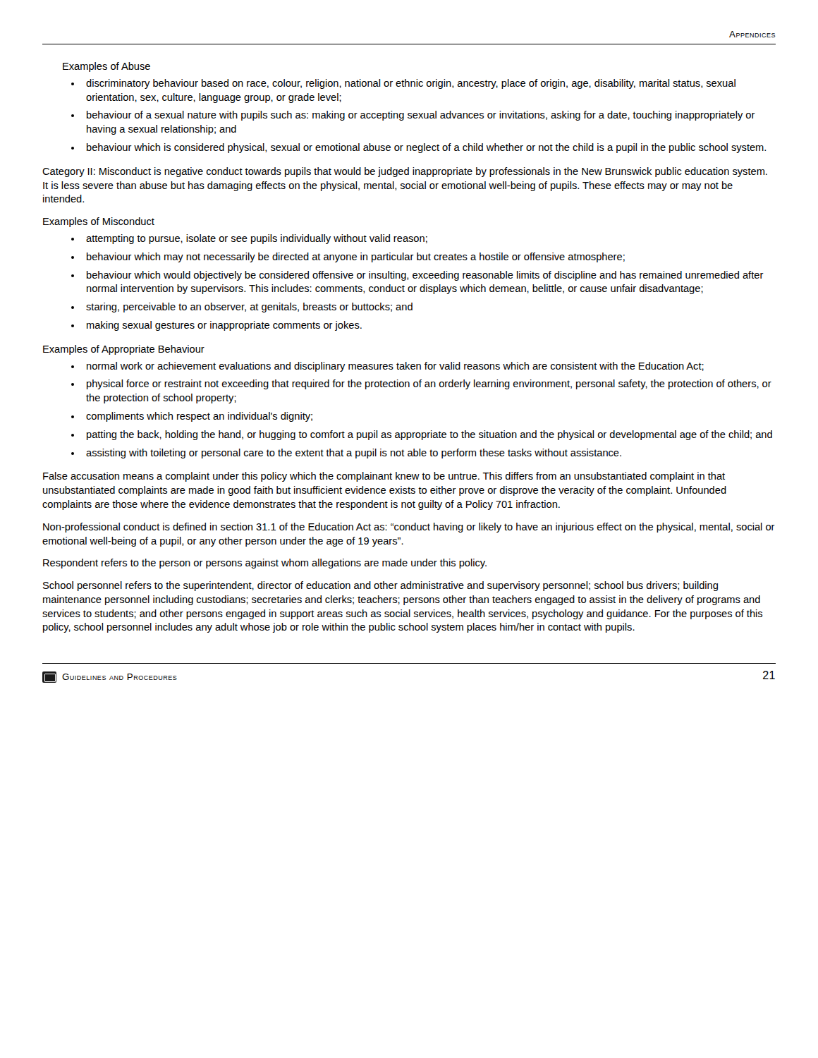Appendices
Examples of Abuse
discriminatory behaviour based on race, colour, religion, national or ethnic origin, ancestry, place of origin, age, disability, marital status, sexual orientation, sex, culture, language group, or grade level;
behaviour of a sexual nature with pupils such as: making or accepting sexual advances or invitations, asking for a date, touching inappropriately or having a sexual relationship; and
behaviour which is considered physical, sexual or emotional abuse or neglect of a child whether or not the child is a pupil in the public school system.
Category II: Misconduct is negative conduct towards pupils that would be judged inappropriate by professionals in the New Brunswick public education system. It is less severe than abuse but has damaging effects on the physical, mental, social or emotional well-being of pupils. These effects may or may not be intended.
Examples of Misconduct
attempting to pursue, isolate or see pupils individually without valid reason;
behaviour which may not necessarily be directed at anyone in particular but creates a hostile or offensive atmosphere;
behaviour which would objectively be considered offensive or insulting, exceeding reasonable limits of discipline and has remained unremedied after normal intervention by supervisors. This includes: comments, conduct or displays which demean, belittle, or cause unfair disadvantage;
staring, perceivable to an observer, at genitals, breasts or buttocks; and
making sexual gestures or inappropriate comments or jokes.
Examples of Appropriate Behaviour
normal work or achievement evaluations and disciplinary measures taken for valid reasons which are consistent with the Education Act;
physical force or restraint not exceeding that required for the protection of an orderly learning environment, personal safety, the protection of others, or the protection of school property;
compliments which respect an individual's dignity;
patting the back, holding the hand, or hugging to comfort a pupil as appropriate to the situation and the physical or developmental age of the child; and
assisting with toileting or personal care to the extent that a pupil is not able to perform these tasks without assistance.
False accusation means a complaint under this policy which the complainant knew to be untrue. This differs from an unsubstantiated complaint in that unsubstantiated complaints are made in good faith but insufficient evidence exists to either prove or disprove the veracity of the complaint. Unfounded complaints are those where the evidence demonstrates that the respondent is not guilty of a Policy 701 infraction.
Non-professional conduct is defined in section 31.1 of the Education Act as: “conduct having or likely to have an injurious effect on the physical, mental, social or emotional well-being of a pupil, or any other person under the age of 19 years”.
Respondent refers to the person or persons against whom allegations are made under this policy.
School personnel refers to the superintendent, director of education and other administrative and supervisory personnel; school bus drivers; building maintenance personnel including custodians; secretaries and clerks; teachers; persons other than teachers engaged to assist in the delivery of programs and services to students; and other persons engaged in support areas such as social services, health services, psychology and guidance. For the purposes of this policy, school personnel includes any adult whose job or role within the public school system places him/her in contact with pupils.
Guidelines and Procedures
21